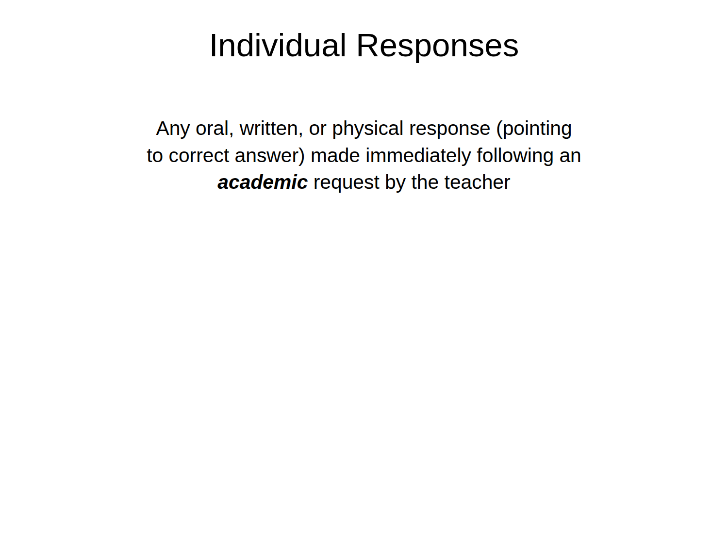Individual Responses
Any oral, written, or physical response (pointing to correct answer) made immediately following an academic request by the teacher